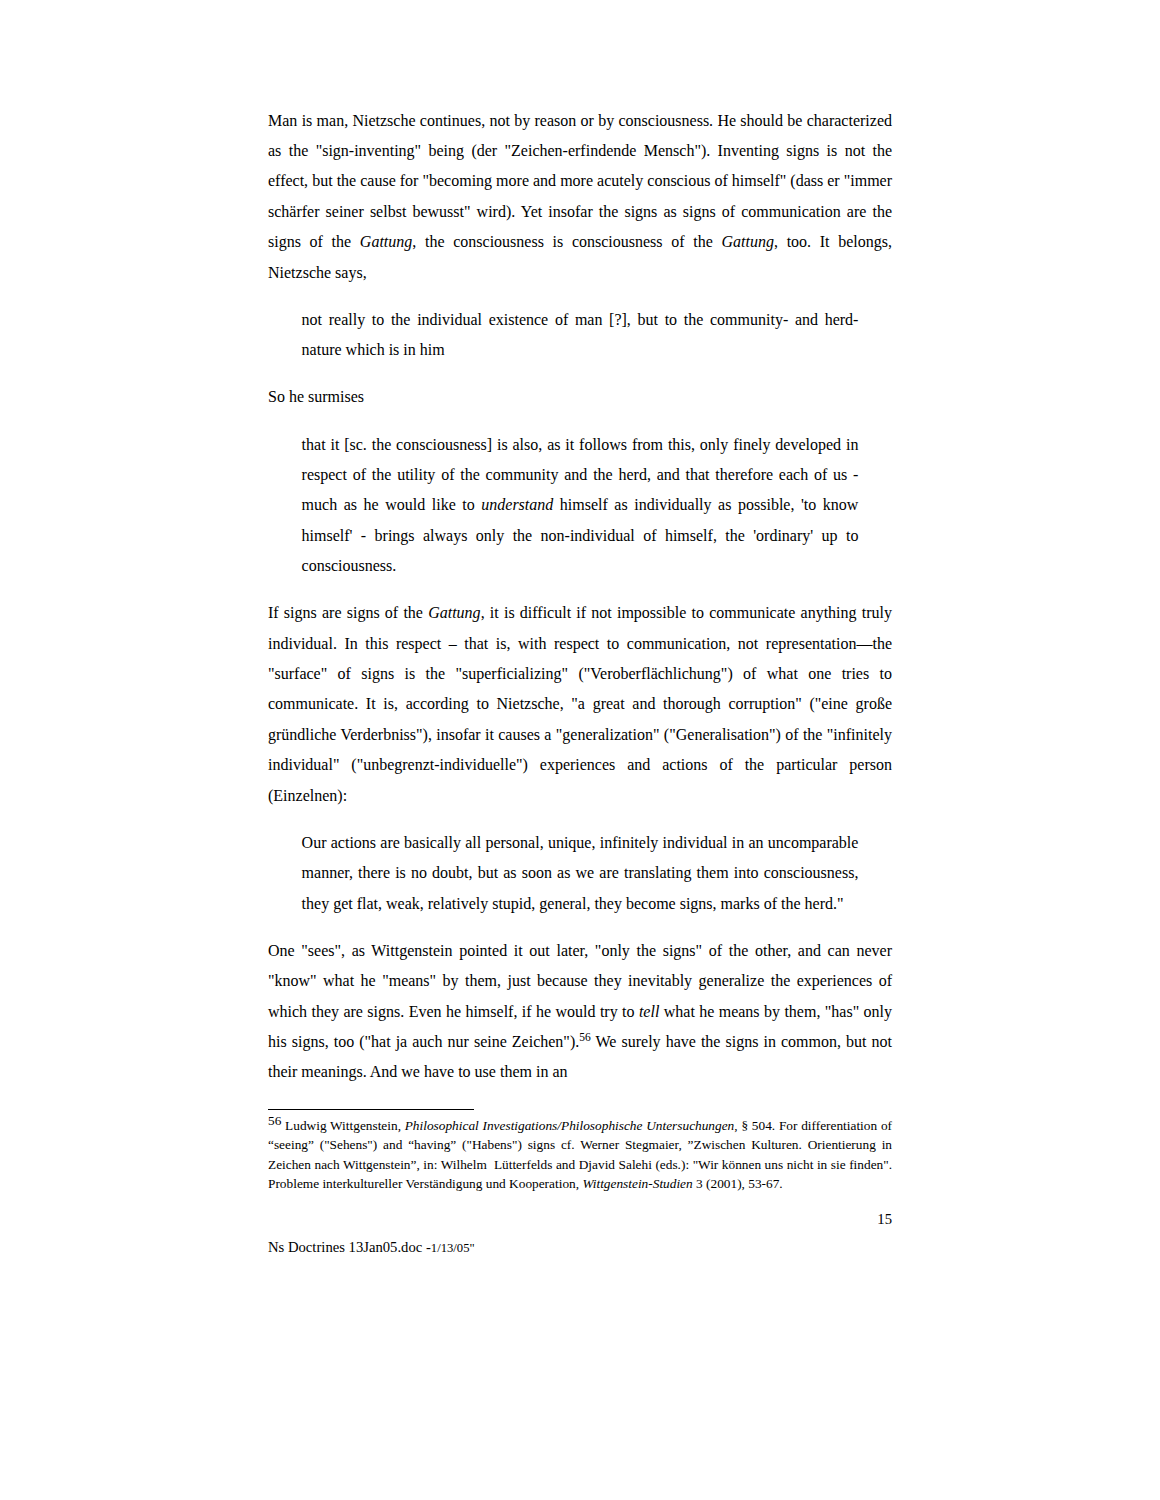Man is man, Nietzsche continues, not by reason or by consciousness. He should be characterized as the "sign-inventing" being (der "Zeichen-erfindende Mensch"). Inventing signs is not the effect, but the cause for "becoming more and more acutely conscious of himself" (dass er "immer schärfer seiner selbst bewusst" wird). Yet insofar the signs as signs of communication are the signs of the Gattung, the consciousness is consciousness of the Gattung, too. It belongs, Nietzsche says,
not really to the individual existence of man [?], but to the community- and herd-nature which is in him
So he surmises
that it [sc. the consciousness] is also, as it follows from this, only finely developed in respect of the utility of the community and the herd, and that therefore each of us - much as he would like to understand himself as individually as possible, 'to know himself' - brings always only the non-individual of himself, the 'ordinary' up to consciousness.
If signs are signs of the Gattung, it is difficult if not impossible to communicate anything truly individual. In this respect – that is, with respect to communication, not representation—the "surface" of signs is the "superficializing" ("Veroberflächlichung") of what one tries to communicate. It is, according to Nietzsche, "a great and thorough corruption" ("eine große gründliche Verderbniss"), insofar it causes a "generalization" ("Generalisation") of the "infinitely individual" ("unbegrenzt-individuelle") experiences and actions of the particular person (Einzelnen):
Our actions are basically all personal, unique, infinitely individual in an uncomparable manner, there is no doubt, but as soon as we are translating them into consciousness, they get flat, weak, relatively stupid, general, they become signs, marks of the herd."
One "sees", as Wittgenstein pointed it out later, "only the signs" of the other, and can never "know" what he "means" by them, just because they inevitably generalize the experiences of which they are signs. Even he himself, if he would try to tell what he means by them, "has" only his signs, too ("hat ja auch nur seine Zeichen").56 We surely have the signs in common, but not their meanings. And we have to use them in an
56 Ludwig Wittgenstein, Philosophical Investigations/Philosophische Untersuchungen, § 504. For differentiation of “seeing” ("Sehens") and “having” ("Habens") signs cf. Werner Stegmaier, ”Zwischen Kulturen. Orientierung in Zeichen nach Wittgenstein”, in: Wilhelm Lütterfelds and Djavid Salehi (eds.): "Wir können uns nicht in sie finden". Probleme interkultureller Verständigung und Kooperation, Wittgenstein-Studien 3 (2001), 53-67.
15
Ns Doctrines 13Jan05.doc -1/13/05"